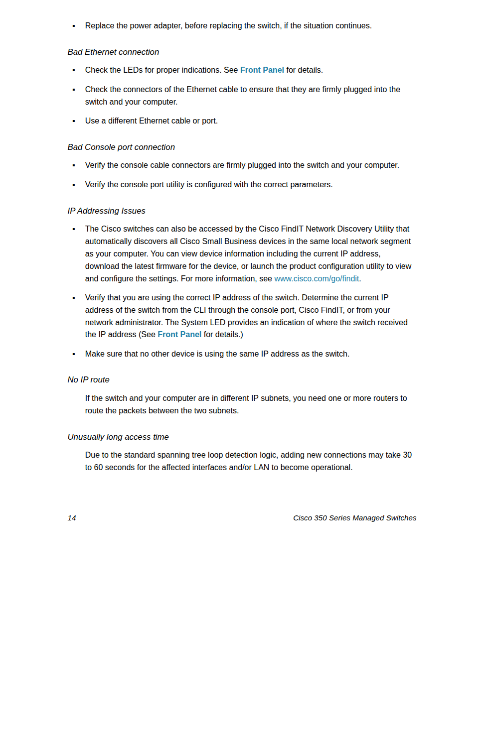Replace the power adapter, before replacing the switch, if the situation continues.
Bad Ethernet connection
Check the LEDs for proper indications. See Front Panel for details.
Check the connectors of the Ethernet cable to ensure that they are firmly plugged into the switch and your computer.
Use a different Ethernet cable or port.
Bad Console port connection
Verify the console cable connectors are firmly plugged into the switch and your computer.
Verify the console port utility is configured with the correct parameters.
IP Addressing Issues
The Cisco switches can also be accessed by the Cisco FindIT Network Discovery Utility that automatically discovers all Cisco Small Business devices in the same local network segment as your computer. You can view device information including the current IP address, download the latest firmware for the device, or launch the product configuration utility to view and configure the settings. For more information, see www.cisco.com/go/findit.
Verify that you are using the correct IP address of the switch. Determine the current IP address of the switch from the CLI through the console port, Cisco FindIT, or from your network administrator. The System LED provides an indication of where the switch received the IP address (See Front Panel for details.)
Make sure that no other device is using the same IP address as the switch.
No IP route
If the switch and your computer are in different IP subnets, you need one or more routers to route the packets between the two subnets.
Unusually long access time
Due to the standard spanning tree loop detection logic, adding new connections may take 30 to 60 seconds for the affected interfaces and/or LAN to become operational.
14 Cisco 350 Series Managed Switches